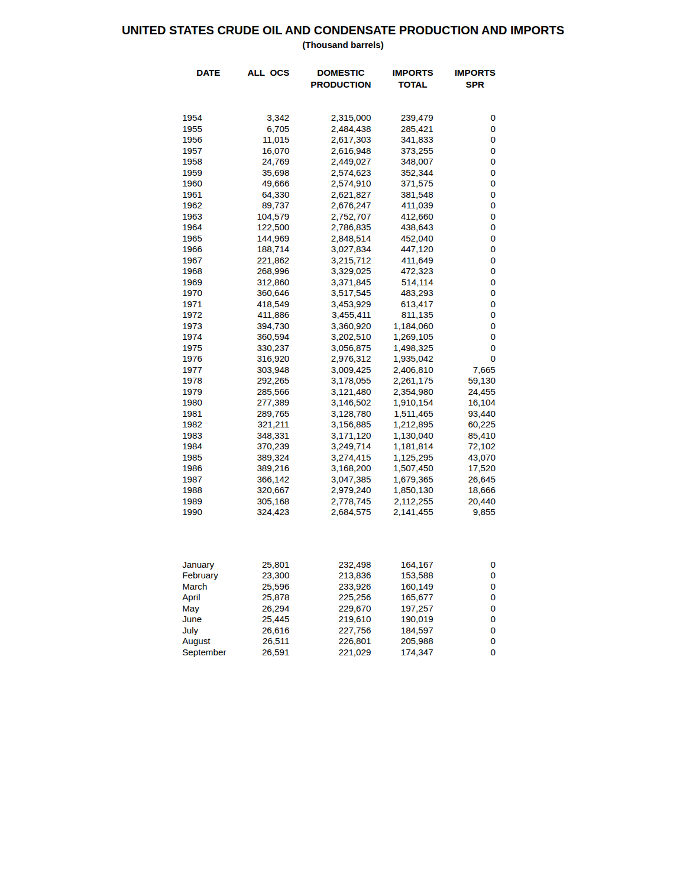UNITED STATES CRUDE OIL AND CONDENSATE PRODUCTION AND IMPORTS
(Thousand barrels)
| DATE | ALL OCS | DOMESTIC | IMPORTS | IMPORTS |
| --- | --- | --- | --- | --- |
| | | PRODUCTION | TOTAL | SPR |
| 1954 | 3,342 | 2,315,000 | 239,479 | 0 |
| 1955 | 6,705 | 2,484,438 | 285,421 | 0 |
| 1956 | 11,015 | 2,617,303 | 341,833 | 0 |
| 1957 | 16,070 | 2,616,948 | 373,255 | 0 |
| 1958 | 24,769 | 2,449,027 | 348,007 | 0 |
| 1959 | 35,698 | 2,574,623 | 352,344 | 0 |
| 1960 | 49,666 | 2,574,910 | 371,575 | 0 |
| 1961 | 64,330 | 2,621,827 | 381,548 | 0 |
| 1962 | 89,737 | 2,676,247 | 411,039 | 0 |
| 1963 | 104,579 | 2,752,707 | 412,660 | 0 |
| 1964 | 122,500 | 2,786,835 | 438,643 | 0 |
| 1965 | 144,969 | 2,848,514 | 452,040 | 0 |
| 1966 | 188,714 | 3,027,834 | 447,120 | 0 |
| 1967 | 221,862 | 3,215,712 | 411,649 | 0 |
| 1968 | 268,996 | 3,329,025 | 472,323 | 0 |
| 1969 | 312,860 | 3,371,845 | 514,114 | 0 |
| 1970 | 360,646 | 3,517,545 | 483,293 | 0 |
| 1971 | 418,549 | 3,453,929 | 613,417 | 0 |
| 1972 | 411,886 | 3,455,411 | 811,135 | 0 |
| 1973 | 394,730 | 3,360,920 | 1,184,060 | 0 |
| 1974 | 360,594 | 3,202,510 | 1,269,105 | 0 |
| 1975 | 330,237 | 3,056,875 | 1,498,325 | 0 |
| 1976 | 316,920 | 2,976,312 | 1,935,042 | 0 |
| 1977 | 303,948 | 3,009,425 | 2,406,810 | 7,665 |
| 1978 | 292,265 | 3,178,055 | 2,261,175 | 59,130 |
| 1979 | 285,566 | 3,121,480 | 2,354,980 | 24,455 |
| 1980 | 277,389 | 3,146,502 | 1,910,154 | 16,104 |
| 1981 | 289,765 | 3,128,780 | 1,511,465 | 93,440 |
| 1982 | 321,211 | 3,156,885 | 1,212,895 | 60,225 |
| 1983 | 348,331 | 3,171,120 | 1,130,040 | 85,410 |
| 1984 | 370,239 | 3,249,714 | 1,181,814 | 72,102 |
| 1985 | 389,324 | 3,274,415 | 1,125,295 | 43,070 |
| 1986 | 389,216 | 3,168,200 | 1,507,450 | 17,520 |
| 1987 | 366,142 | 3,047,385 | 1,679,365 | 26,645 |
| 1988 | 320,667 | 2,979,240 | 1,850,130 | 18,666 |
| 1989 | 305,168 | 2,778,745 | 2,112,255 | 20,440 |
| 1990 | 324,423 | 2,684,575 | 2,141,455 | 9,855 |
| January | 25,801 | 232,498 | 164,167 | 0 |
| February | 23,300 | 213,836 | 153,588 | 0 |
| March | 25,596 | 233,926 | 160,149 | 0 |
| April | 25,878 | 225,256 | 165,677 | 0 |
| May | 26,294 | 229,670 | 197,257 | 0 |
| June | 25,445 | 219,610 | 190,019 | 0 |
| July | 26,616 | 227,756 | 184,597 | 0 |
| August | 26,511 | 226,801 | 205,988 | 0 |
| September | 26,591 | 221,029 | 174,347 | 0 |